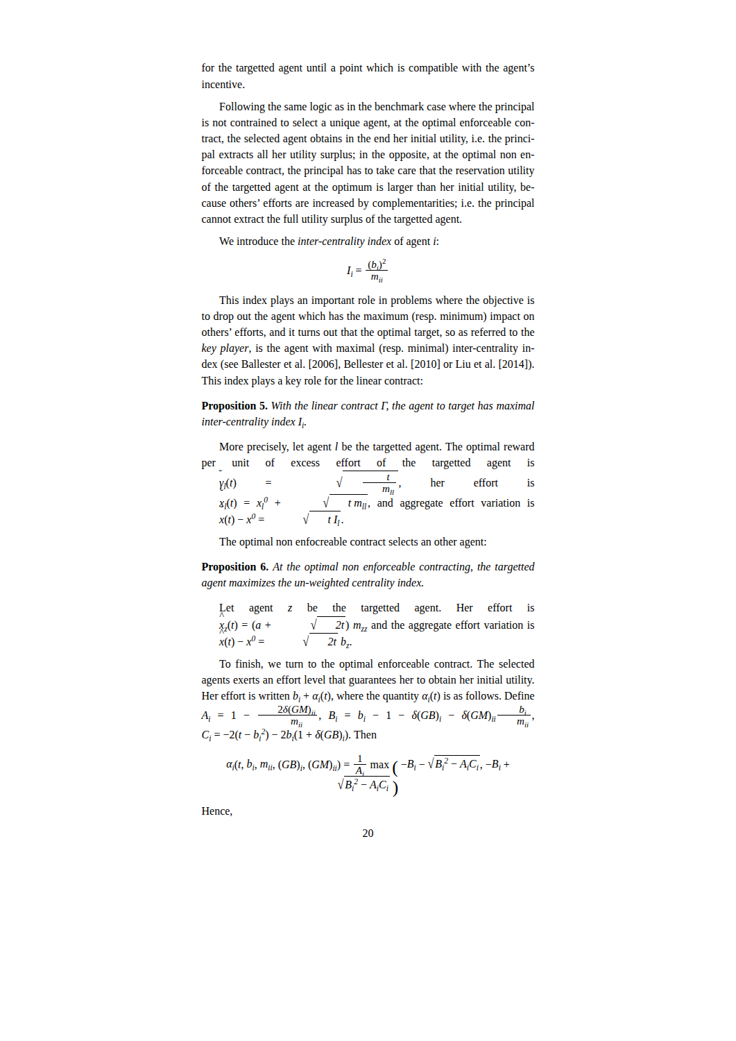for the targetted agent until a point which is compatible with the agent’s incentive.
Following the same logic as in the benchmark case where the principal is not contrained to select a unique agent, at the optimal enforceable contract, the selected agent obtains in the end her initial utility, i.e. the principal extracts all her utility surplus; in the opposite, at the optimal non enforceable contract, the principal has to take care that the reservation utility of the targetted agent at the optimum is larger than her initial utility, because others’ efforts are increased by complementarities; i.e. the principal cannot extract the full utility surplus of the targetted agent.
We introduce the inter-centrality index of agent i:
Ii = (bi)2 mii
This index plays an important role in problems where the objective is to drop out the agent which has the maximum (resp. minimum) impact on others’ efforts, and it turns out that the optimal target, so as referred to the key player, is the agent with maximal (resp. minimal) inter-centrality index (see Ballester et al. [2006], Bellester et al. [2010] or Liu et al. [2014]). This index plays a key role for the linear contract:
Proposition 5. With the linear contract Γ, the agent to target has maximal inter-centrality index Ii.
More precisely, let agent l be the targetted agent. The optimal reward per unit of excess effort of the targetted agent is γl(t) = √tmll, her effort is xl(t) = xl0 + √t mll, and aggregate effort variation is x(t) − x0 = √t Il.
The optimal non enfocreable contract selects an other agent:
Proposition 6. At the optimal non enforceable contracting, the targetted agent maximizes the un-weighted centrality index.
Let agent z be the targetted agent. Her effort is xz(t) = (a + √2t) mzz and the aggregate effort variation is x(t) − x0 = √2t bz.
To finish, we turn to the optimal enforceable contract. The selected agents exerts an effort level that guarantees her to obtain her initial utility. Her effort is written bi + αi(t), where the quantity αi(t) is as follows. Define Ai = 1 − 2δ(GM)ii mii, Bi = bi − 1 − δ(GB)i − δ(GM)iibi mii, Ci = −2(t − bi2) − 2bi(1 + δ(GB)i). Then
αi(t, bi, mii, (GB)i, (GM)ii) = 1 Ai max ( −Bi − √Bi2 − AiCi, −Bi + √Bi2 − AiCi )
Hence,
20